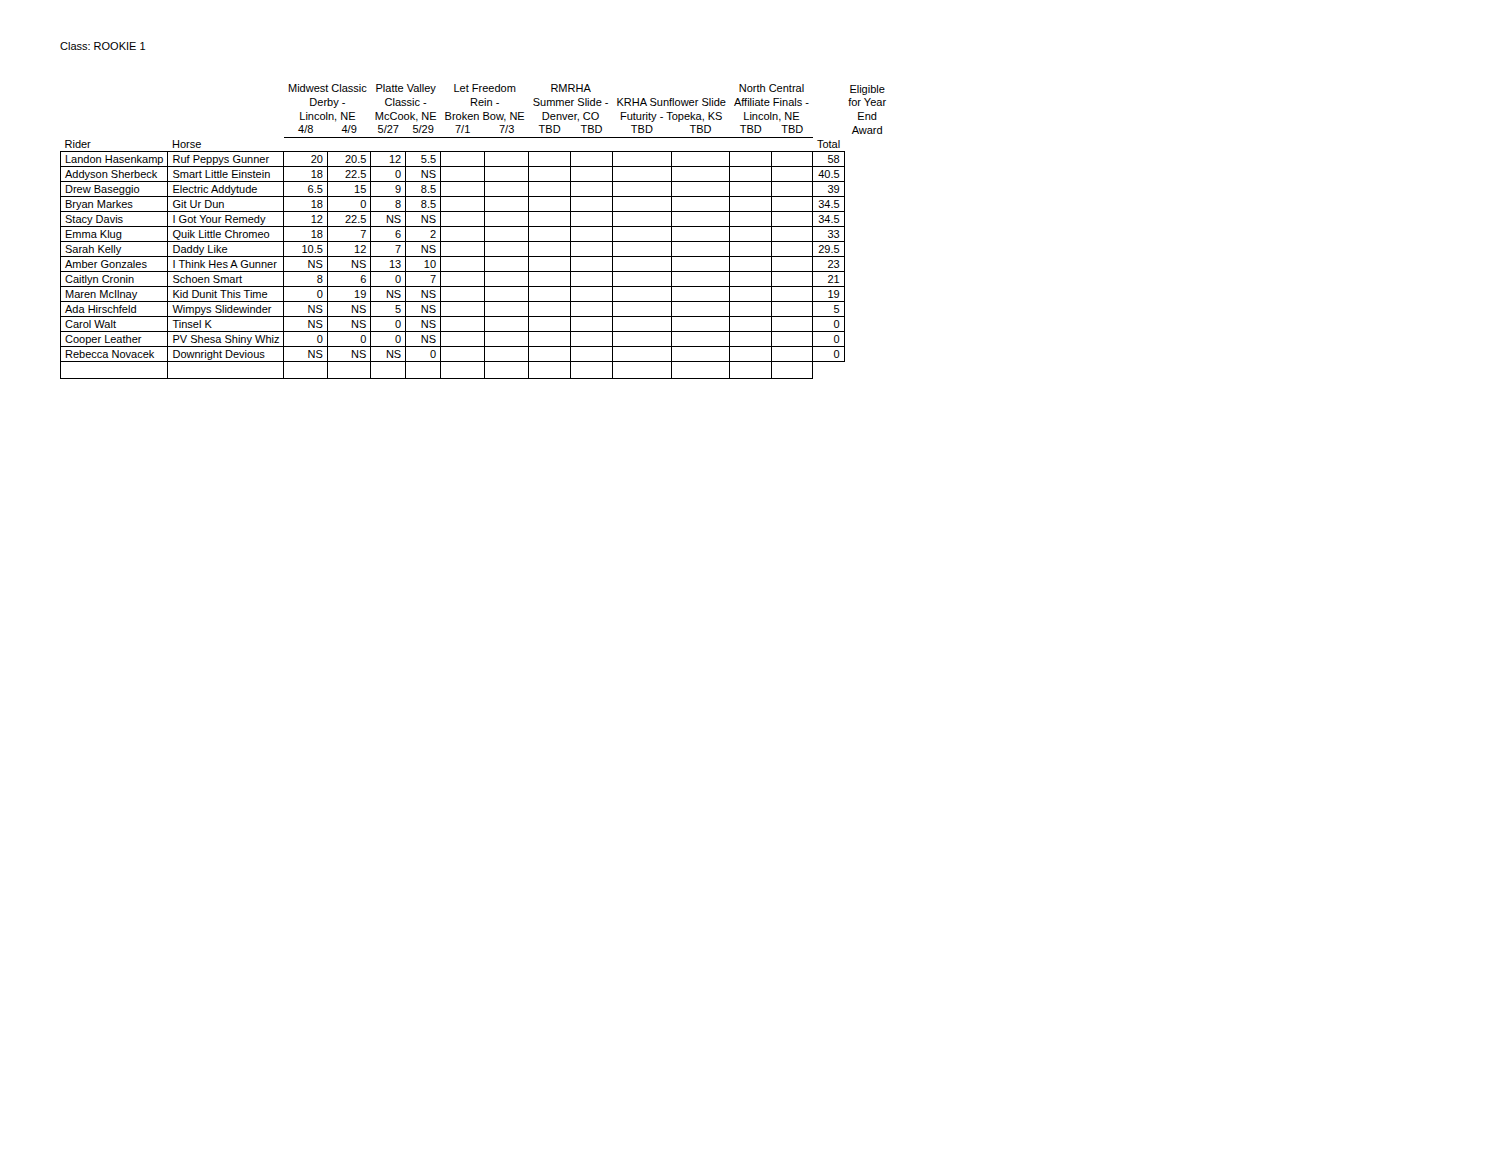Class: ROOKIE 1
| | | Midwest Classic Derby - Lincoln, NE | Platte Valley Classic - McCook, NE | Let Freedom Rein - Broken Bow, NE | RMRHA Summer Slide - Denver, CO | KRHA Sunflower Slide Futurity - Topeka, KS | North Central Affiliate Finals - Lincoln, NE | | Eligible for Year End Award |
| --- | --- | --- | --- | --- | --- | --- | --- | --- | --- |
| 4/8 | 4/9 | 5/27 | 5/29 | 7/1 | 7/3 | TBD | TBD | TBD | TBD | TBD | TBD |
| Rider | Horse | | | | | | | | | | | | | Total | |
| Landon Hasenkamp | Ruf Peppys Gunner | 20 | 20.5 | 12 | 5.5 | | | | | | | | | 58 | |
| Addyson Sherbeck | Smart Little Einstein | 18 | 22.5 | 0 | NS | | | | | | | | | 40.5 | |
| Drew Baseggio | Electric Addytude | 6.5 | 15 | 9 | 8.5 | | | | | | | | | 39 | |
| Bryan Markes | Git Ur Dun | 18 | 0 | 8 | 8.5 | | | | | | | | | 34.5 | |
| Stacy Davis | I Got Your Remedy | 12 | 22.5 | NS | NS | | | | | | | | | 34.5 | |
| Emma Klug | Quik Little Chromeo | 18 | 7 | 6 | 2 | | | | | | | | | 33 | |
| Sarah Kelly | Daddy Like | 10.5 | 12 | 7 | NS | | | | | | | | | 29.5 | |
| Amber Gonzales | I Think Hes A Gunner | NS | NS | 13 | 10 | | | | | | | | | 23 | |
| Caitlyn Cronin | Schoen Smart | 8 | 6 | 0 | 7 | | | | | | | | | 21 | |
| Maren McIlnay | Kid Dunit This Time | 0 | 19 | NS | NS | | | | | | | | | 19 | |
| Ada Hirschfeld | Wimpys Slidewinder | NS | NS | 5 | NS | | | | | | | | | 5 | |
| Carol Walt | Tinsel K | NS | NS | 0 | NS | | | | | | | | | 0 | |
| Cooper Leather | PV Shesa Shiny Whiz | 0 | 0 | 0 | NS | | | | | | | | | 0 | |
| Rebecca Novacek | Downright Devious | NS | NS | NS | 0 | | | | | | | | | 0 | |